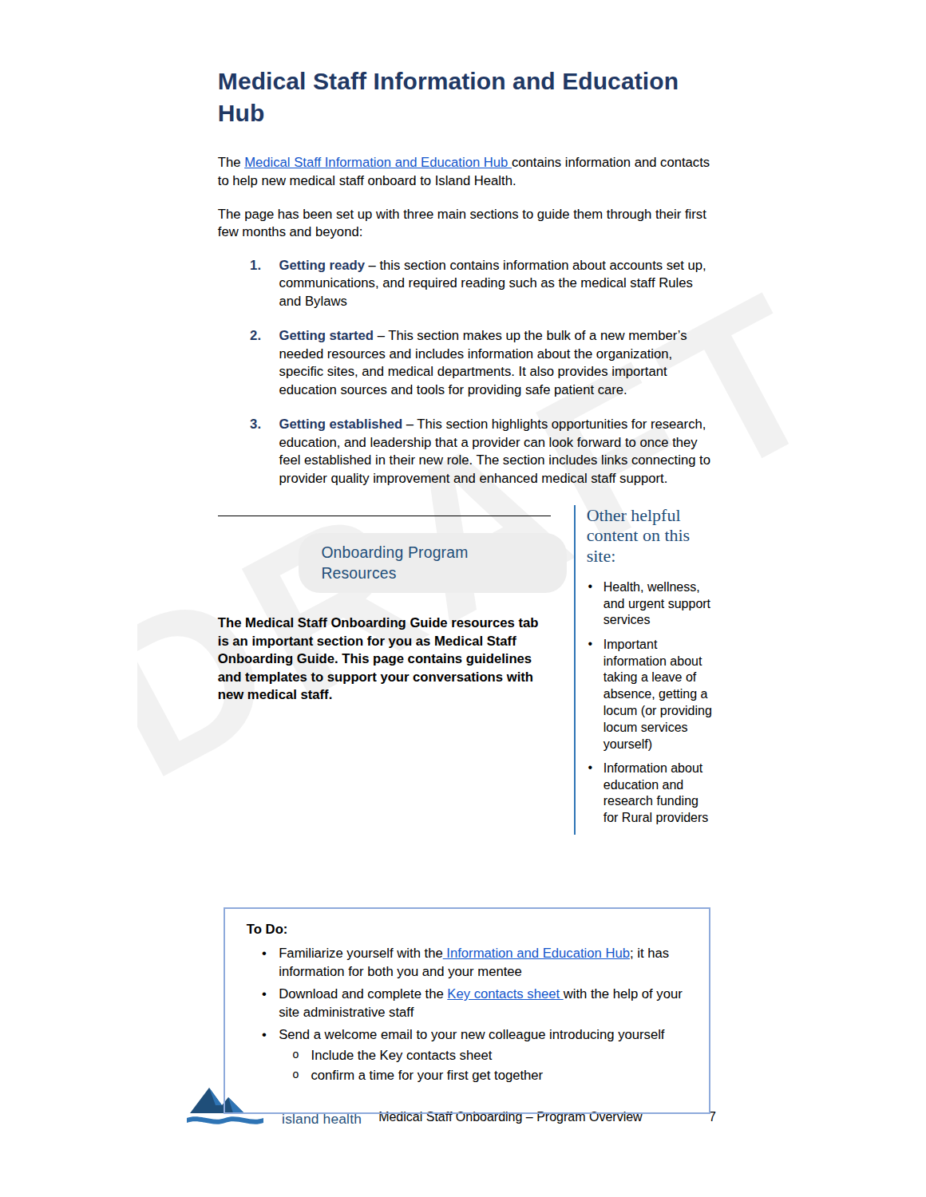DRAFT
Medical Staff Information and Education Hub
The Medical Staff Information and Education Hub contains information and contacts to help new medical staff onboard to Island Health.
The page has been set up with three main sections to guide them through their first few months and beyond:
Getting ready – this section contains information about accounts set up, communications, and required reading such as the medical staff Rules and Bylaws
Getting started – This section makes up the bulk of a new member’s needed resources and includes information about the organization, specific sites, and medical departments. It also provides important education sources and tools for providing safe patient care.
Getting established – This section highlights opportunities for research, education, and leadership that a provider can look forward to once they feel established in their new role. The section includes links connecting to provider quality improvement and enhanced medical staff support.
Onboarding Program Resources
The Medical Staff Onboarding Guide resources tab is an important section for you as Medical Staff Onboarding Guide. This page contains guidelines and templates to support your conversations with new medical staff.
Other helpful content on this site:
Health, wellness, and urgent support services
Important information about taking a leave of absence, getting a locum (or providing locum services yourself)
Information about education and research funding for Rural providers
To Do:
Familiarize yourself with the Information and Education Hub; it has information for both you and your mentee
Download and complete the Key contacts sheet with the help of your site administrative staff
Send a welcome email to your new colleague introducing yourself
Include the Key contacts sheet
confirm a time for your first get together
island health
Medical Staff Onboarding – Program Overview
7